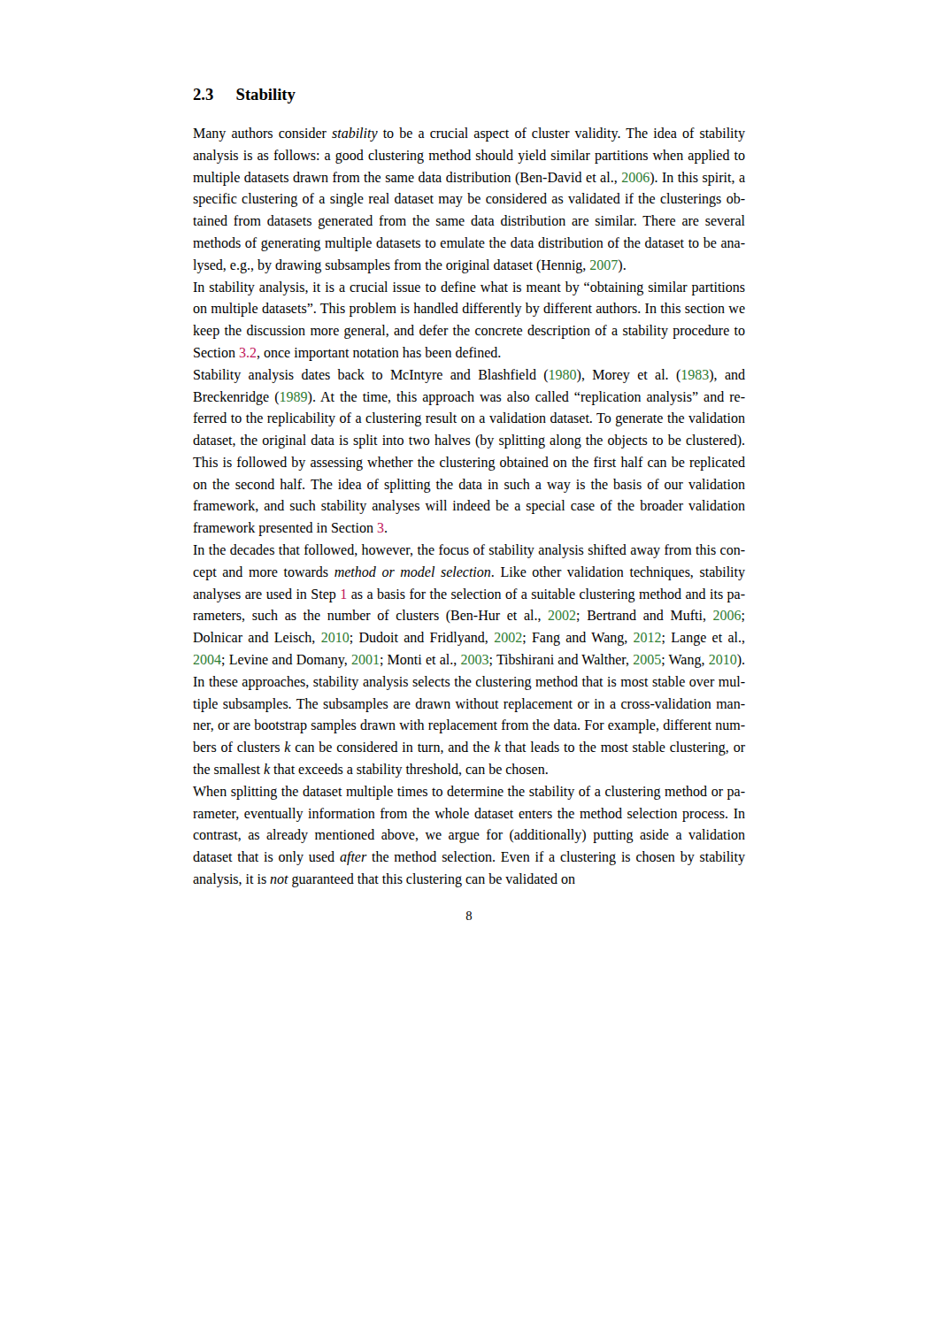2.3 Stability
Many authors consider stability to be a crucial aspect of cluster validity. The idea of stability analysis is as follows: a good clustering method should yield similar partitions when applied to multiple datasets drawn from the same data distribution (Ben-David et al., 2006). In this spirit, a specific clustering of a single real dataset may be considered as validated if the clusterings obtained from datasets generated from the same data distribution are similar. There are several methods of generating multiple datasets to emulate the data distribution of the dataset to be analysed, e.g., by drawing subsamples from the original dataset (Hennig, 2007).
In stability analysis, it is a crucial issue to define what is meant by “obtaining similar partitions on multiple datasets”. This problem is handled differently by different authors. In this section we keep the discussion more general, and defer the concrete description of a stability procedure to Section 3.2, once important notation has been defined.
Stability analysis dates back to McIntyre and Blashfield (1980), Morey et al. (1983), and Breckenridge (1989). At the time, this approach was also called “replication analysis” and referred to the replicability of a clustering result on a validation dataset. To generate the validation dataset, the original data is split into two halves (by splitting along the objects to be clustered). This is followed by assessing whether the clustering obtained on the first half can be replicated on the second half. The idea of splitting the data in such a way is the basis of our validation framework, and such stability analyses will indeed be a special case of the broader validation framework presented in Section 3.
In the decades that followed, however, the focus of stability analysis shifted away from this concept and more towards method or model selection. Like other validation techniques, stability analyses are used in Step 1 as a basis for the selection of a suitable clustering method and its parameters, such as the number of clusters (Ben-Hur et al., 2002; Bertrand and Mufti, 2006; Dolnicar and Leisch, 2010; Dudoit and Fridlyand, 2002; Fang and Wang, 2012; Lange et al., 2004; Levine and Domany, 2001; Monti et al., 2003; Tibshirani and Walther, 2005; Wang, 2010). In these approaches, stability analysis selects the clustering method that is most stable over multiple subsamples. The subsamples are drawn without replacement or in a cross-validation manner, or are bootstrap samples drawn with replacement from the data. For example, different numbers of clusters k can be considered in turn, and the k that leads to the most stable clustering, or the smallest k that exceeds a stability threshold, can be chosen.
When splitting the dataset multiple times to determine the stability of a clustering method or parameter, eventually information from the whole dataset enters the method selection process. In contrast, as already mentioned above, we argue for (additionally) putting aside a validation dataset that is only used after the method selection. Even if a clustering is chosen by stability analysis, it is not guaranteed that this clustering can be validated on
8